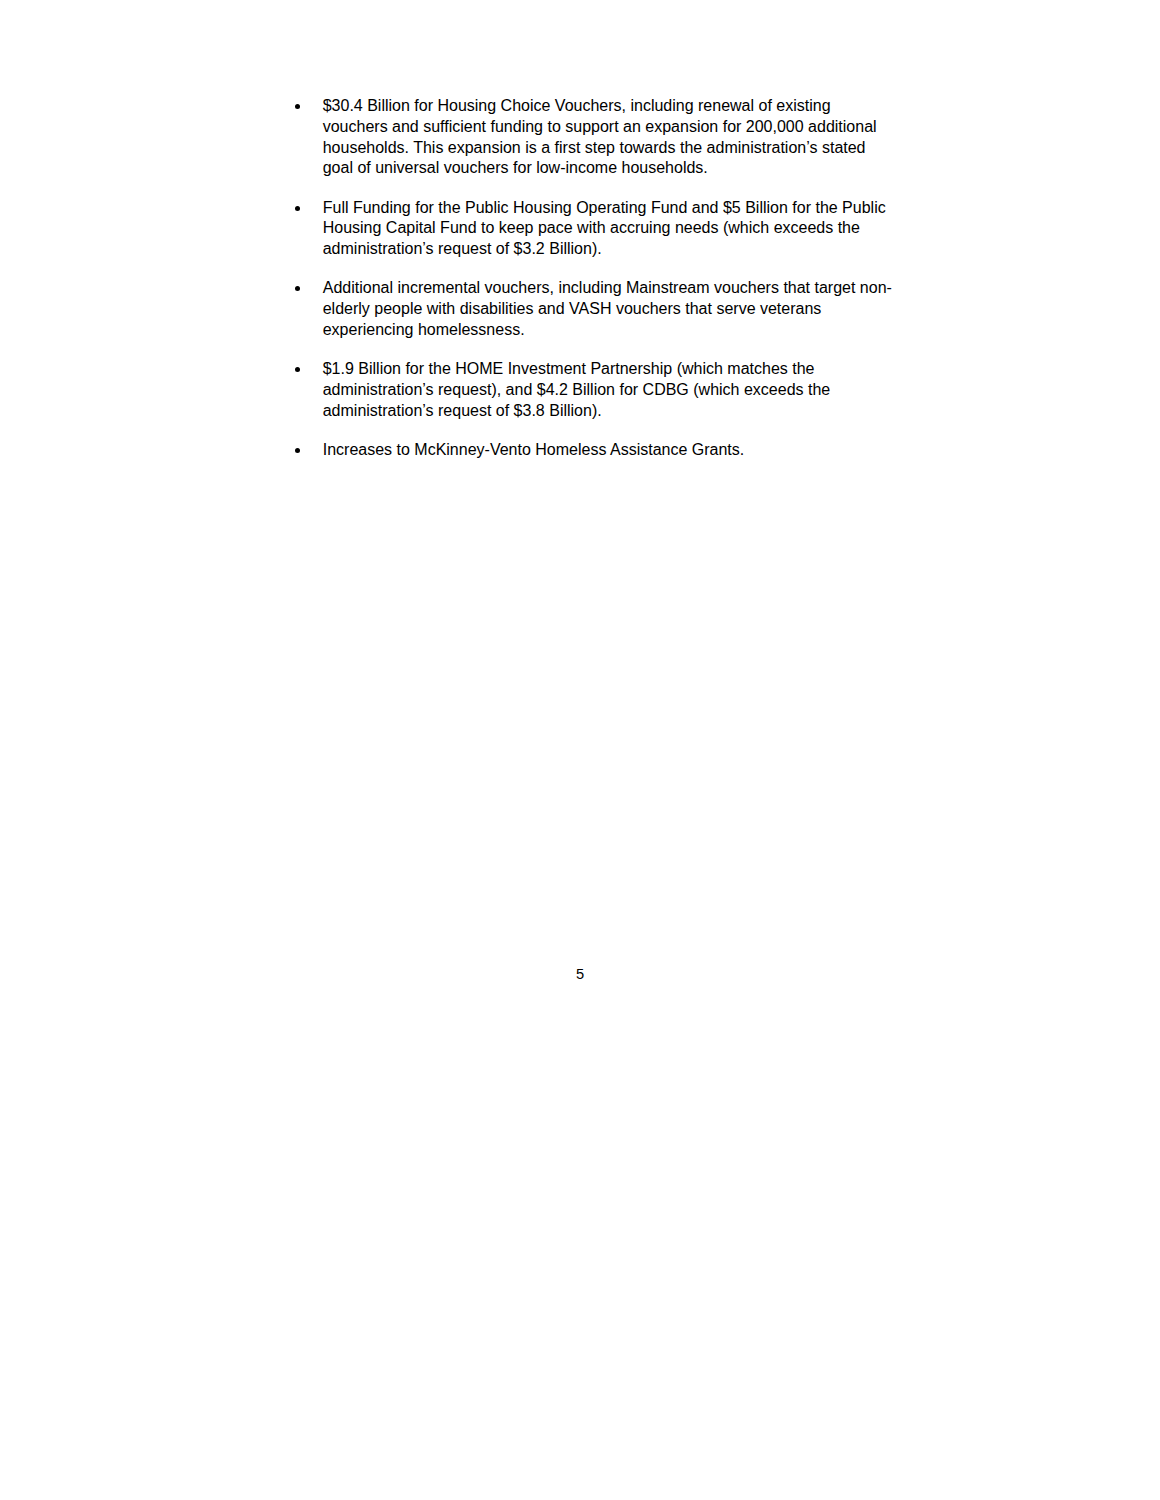$30.4 Billion for Housing Choice Vouchers, including renewal of existing vouchers and sufficient funding to support an expansion for 200,000 additional households. This expansion is a first step towards the administration’s stated goal of universal vouchers for low-income households.
Full Funding for the Public Housing Operating Fund and $5 Billion for the Public Housing Capital Fund to keep pace with accruing needs (which exceeds the administration’s request of $3.2 Billion).
Additional incremental vouchers, including Mainstream vouchers that target non-elderly people with disabilities and VASH vouchers that serve veterans experiencing homelessness.
$1.9 Billion for the HOME Investment Partnership (which matches the administration’s request), and $4.2 Billion for CDBG (which exceeds the administration’s request of $3.8 Billion).
Increases to McKinney-Vento Homeless Assistance Grants.
5